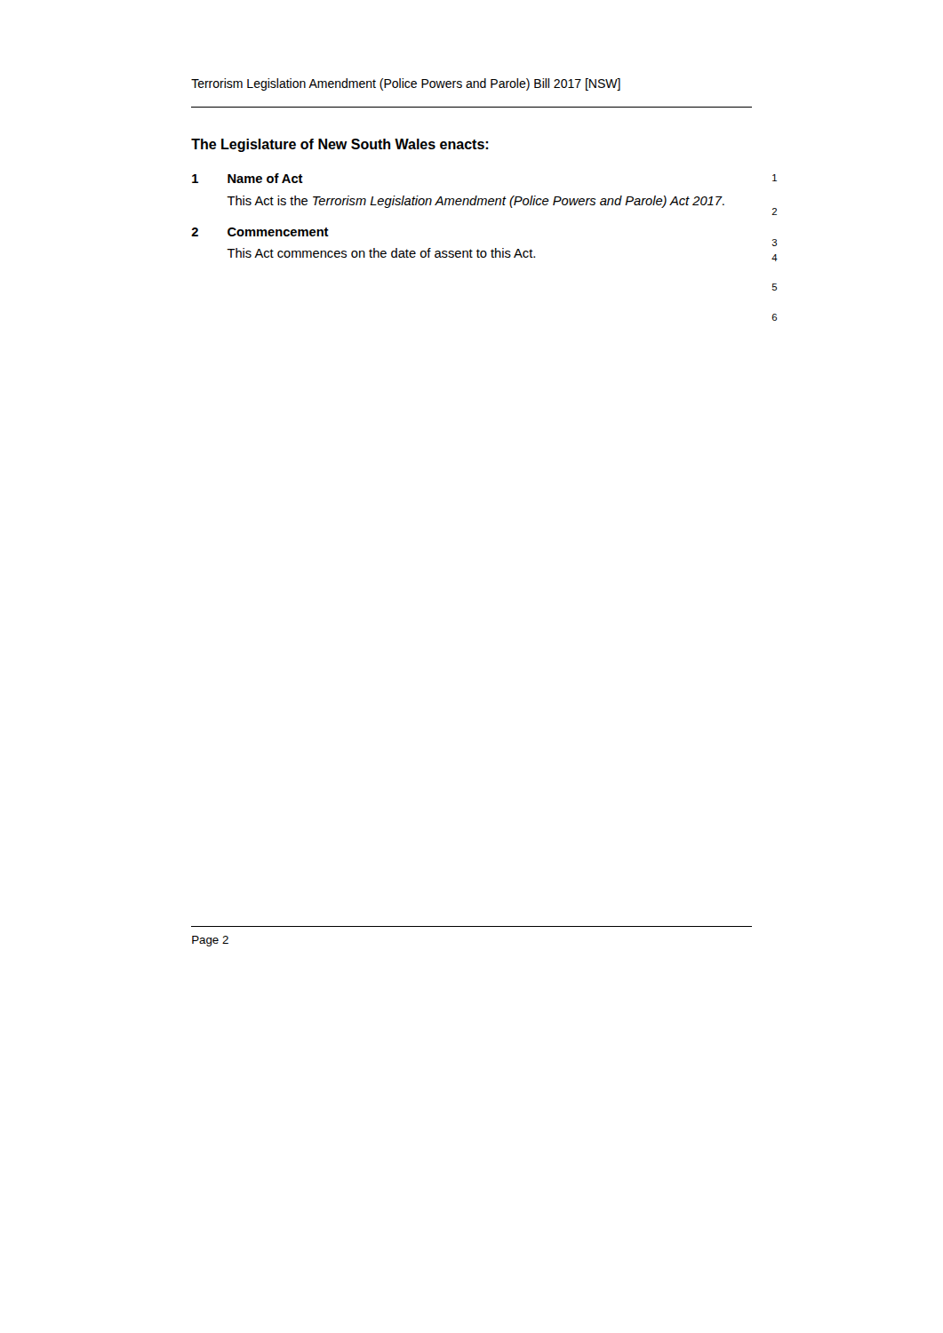Terrorism Legislation Amendment (Police Powers and Parole) Bill 2017 [NSW]
The Legislature of New South Wales enacts:
1
1 Name of Act
2
This Act is the Terrorism Legislation Amendment (Police Powers and Parole) Act 2017.
3
4
2 Commencement
5
This Act commences on the date of assent to this Act.
6
Page 2